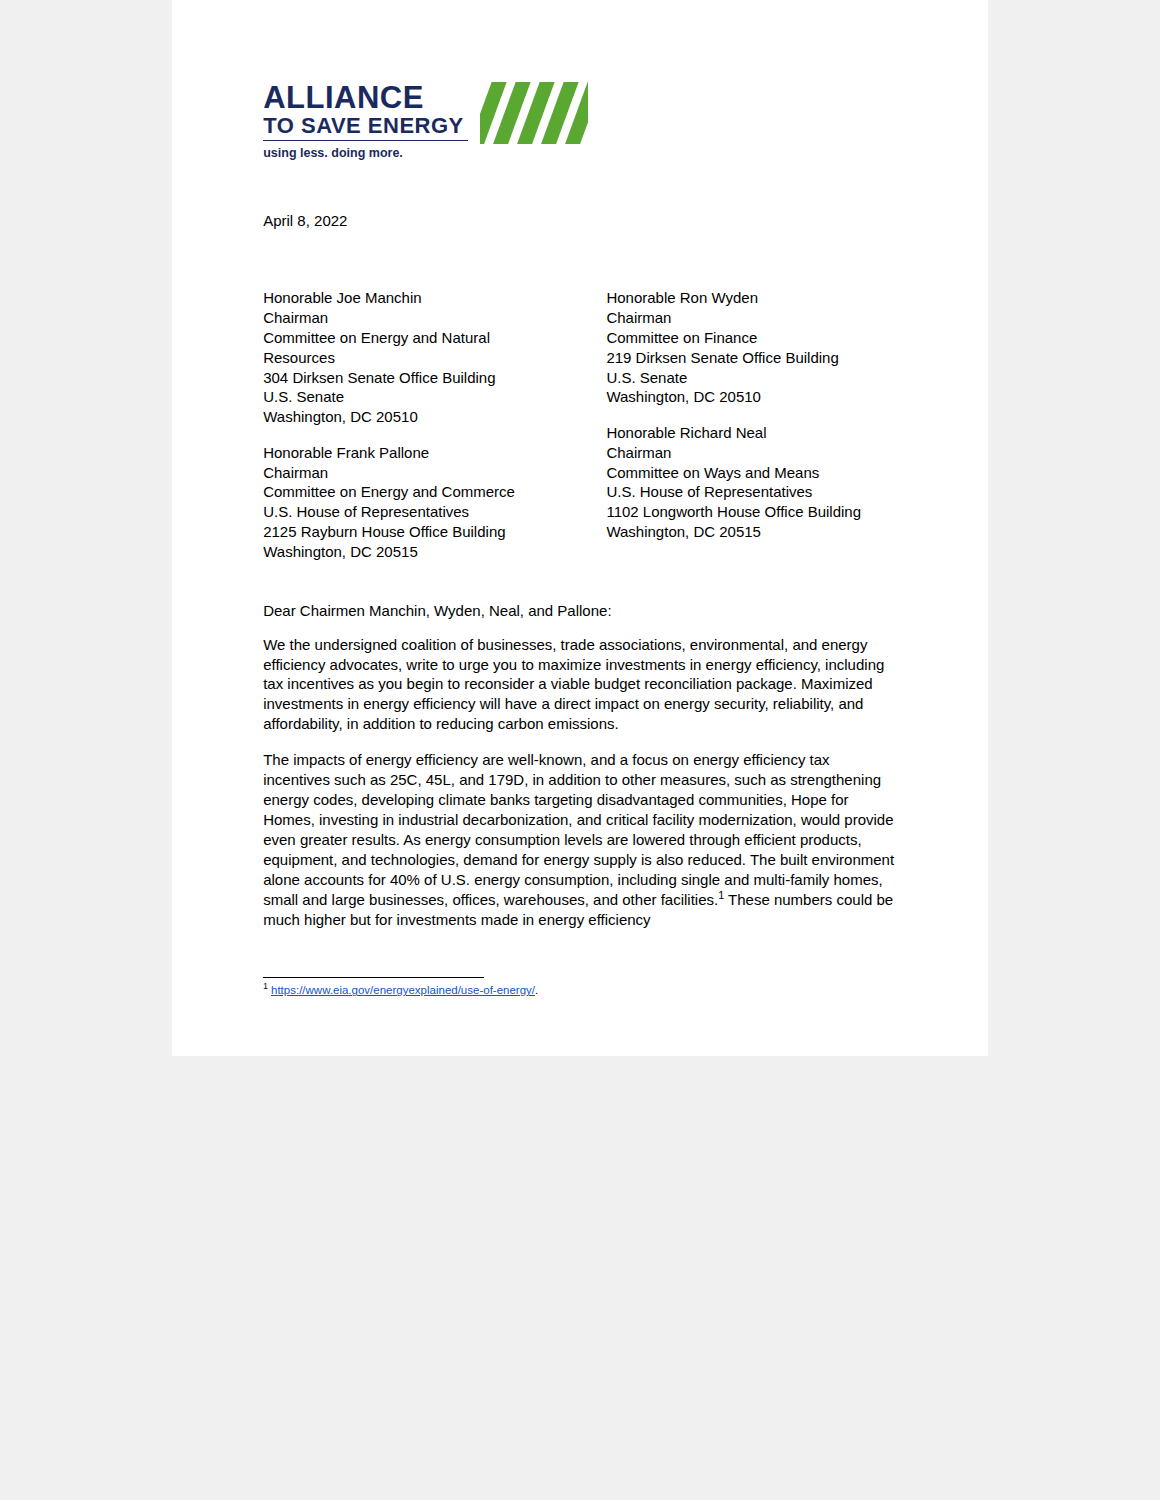ALLIANCE TO SAVE ENERGY
using less. doing more.
April 8, 2022
Honorable Joe Manchin
Chairman
Committee on Energy and Natural Resources
304 Dirksen Senate Office Building
U.S. Senate
Washington, DC 20510
Honorable Frank Pallone
Chairman
Committee on Energy and Commerce
U.S. House of Representatives
2125 Rayburn House Office Building
Washington, DC 20515
Honorable Ron Wyden
Chairman
Committee on Finance
219 Dirksen Senate Office Building
U.S. Senate
Washington, DC 20510
Honorable Richard Neal
Chairman
Committee on Ways and Means
U.S. House of Representatives
1102 Longworth House Office Building
Washington, DC 20515
Dear Chairmen Manchin, Wyden, Neal, and Pallone:
We the undersigned coalition of businesses, trade associations, environmental, and energy efficiency advocates, write to urge you to maximize investments in energy efficiency, including tax incentives as you begin to reconsider a viable budget reconciliation package. Maximized investments in energy efficiency will have a direct impact on energy security, reliability, and affordability, in addition to reducing carbon emissions.
The impacts of energy efficiency are well-known, and a focus on energy efficiency tax incentives such as 25C, 45L, and 179D, in addition to other measures, such as strengthening energy codes, developing climate banks targeting disadvantaged communities, Hope for Homes, investing in industrial decarbonization, and critical facility modernization, would provide even greater results. As energy consumption levels are lowered through efficient products, equipment, and technologies, demand for energy supply is also reduced. The built environment alone accounts for 40% of U.S. energy consumption, including single and multi-family homes, small and large businesses, offices, warehouses, and other facilities.1 These numbers could be much higher but for investments made in energy efficiency
1 https://www.eia.gov/energyexplained/use-of-energy/.